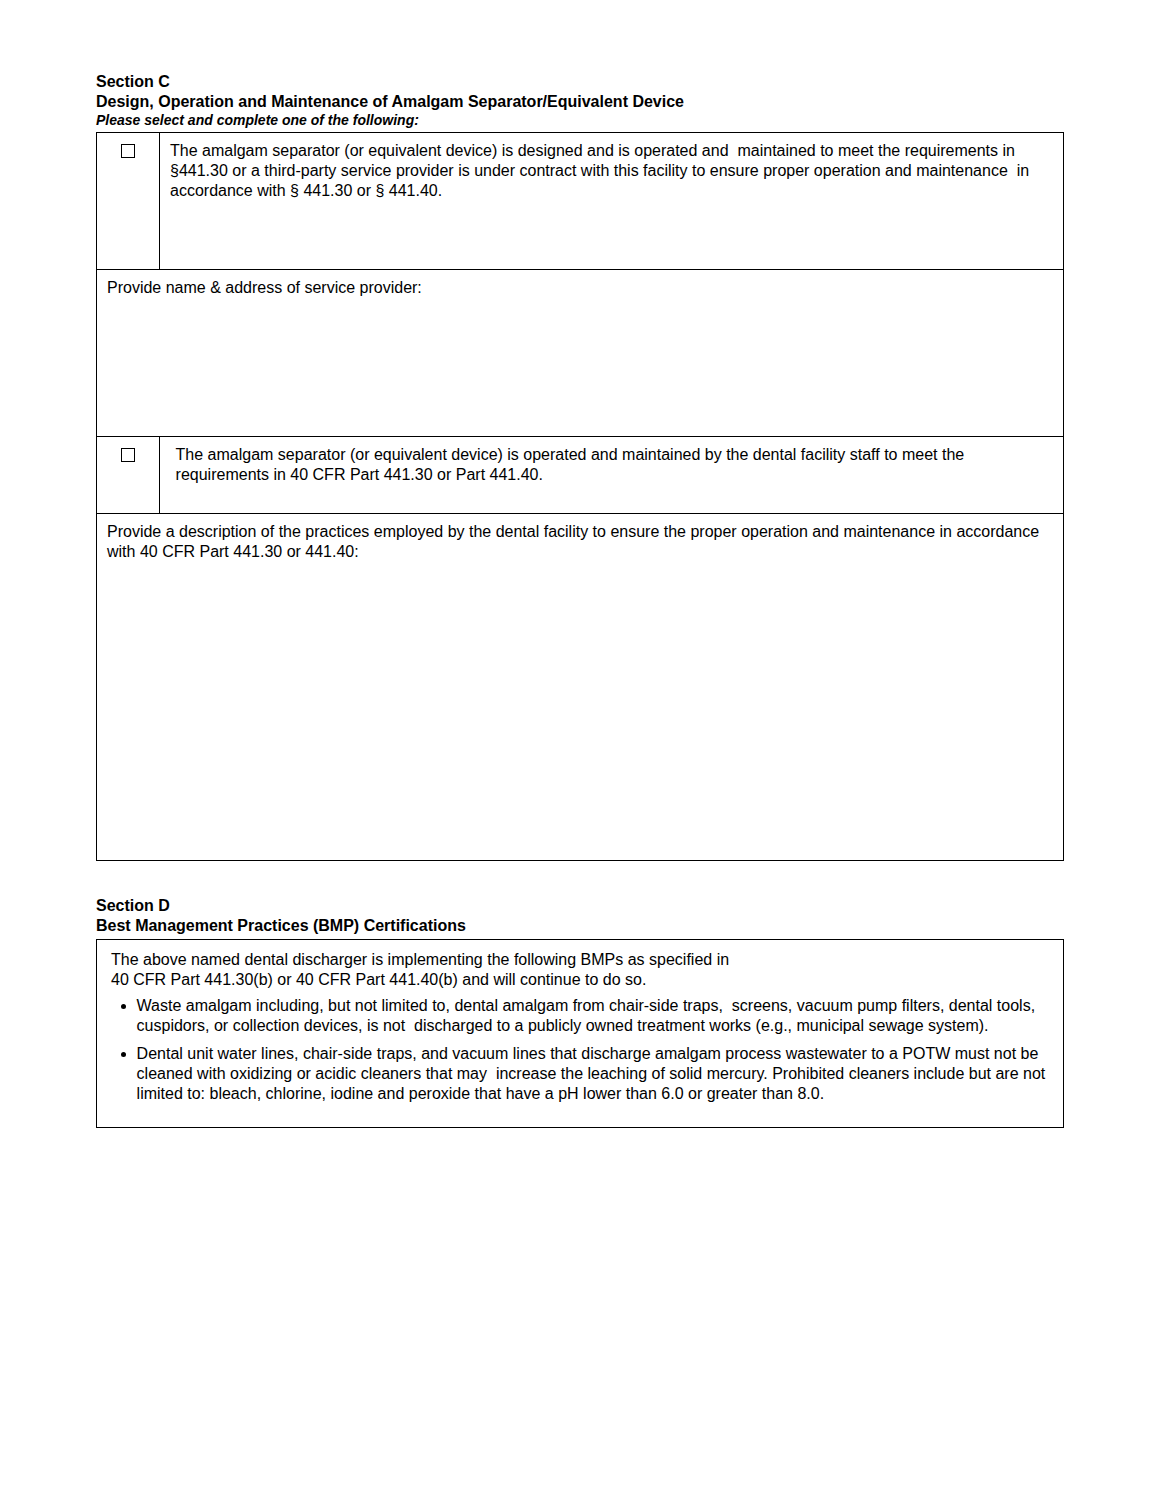Section C
Design, Operation and Maintenance of Amalgam Separator/Equivalent Device
Please select and complete one of the following:
| | The amalgam separator (or equivalent device) is designed and is operated and maintained to meet the requirements in §441.30 or a third-party service provider is under contract with this facility to ensure proper operation and maintenance in accordance with § 441.30 or § 441.40. |
| Provide name & address of service provider: |
| | The amalgam separator (or equivalent device) is operated and maintained by the dental facility staff to meet the requirements in 40 CFR Part 441.30 or Part 441.40. |
| Provide a description of the practices employed by the dental facility to ensure the proper operation and maintenance in accordance with 40 CFR Part 441.30 or 441.40: |
Section D
Best Management Practices (BMP) Certifications
The above named dental discharger is implementing the following BMPs as specified in
40 CFR Part 441.30(b) or 40 CFR Part 441.40(b) and will continue to do so.
Waste amalgam including, but not limited to, dental amalgam from chair-side traps, screens, vacuum pump filters, dental tools, cuspidors, or collection devices, is not discharged to a publicly owned treatment works (e.g., municipal sewage system).
Dental unit water lines, chair-side traps, and vacuum lines that discharge amalgam process wastewater to a POTW must not be cleaned with oxidizing or acidic cleaners that may increase the leaching of solid mercury. Prohibited cleaners include but are not limited to: bleach, chlorine, iodine and peroxide that have a pH lower than 6.0 or greater than 8.0.